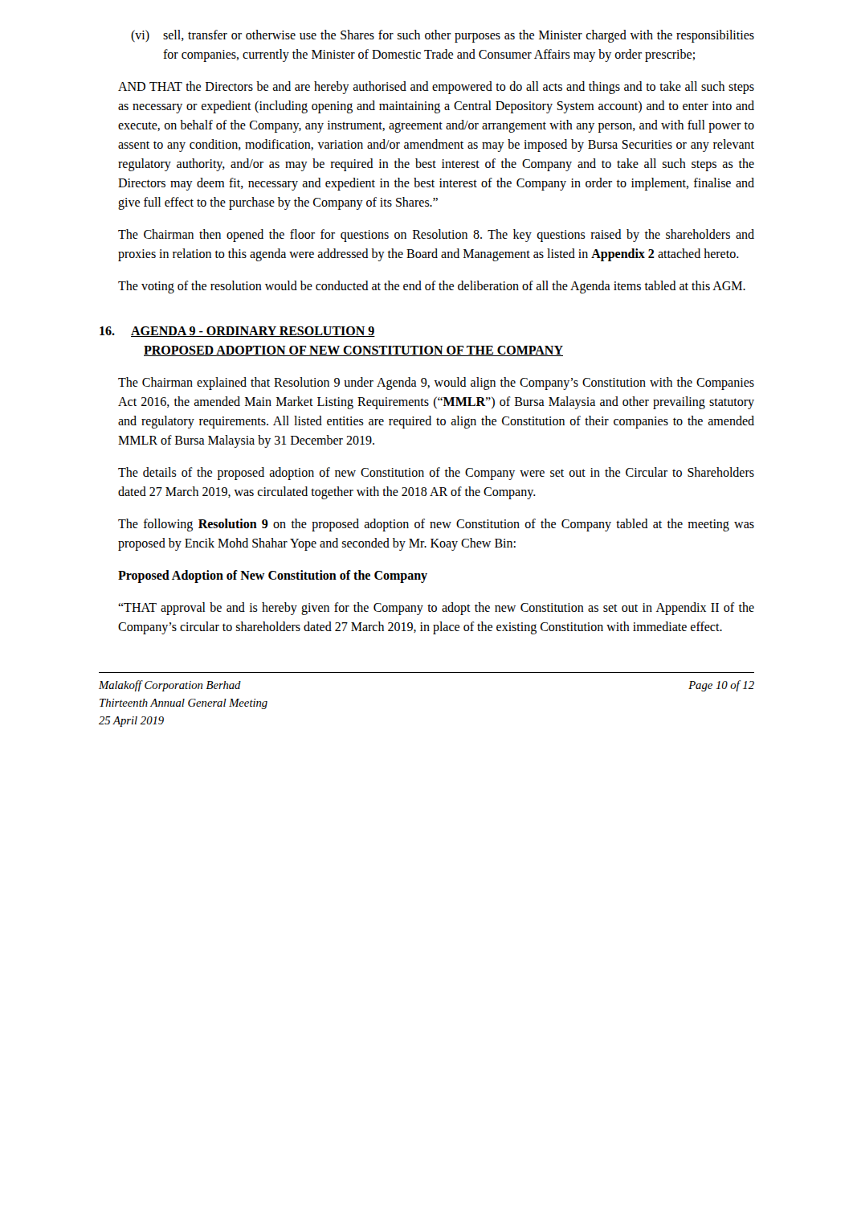(vi)
sell, transfer or otherwise use the Shares for such other purposes as the Minister charged with the responsibilities for companies, currently the Minister of Domestic Trade and Consumer Affairs may by order prescribe;
AND THAT the Directors be and are hereby authorised and empowered to do all acts and things and to take all such steps as necessary or expedient (including opening and maintaining a Central Depository System account) and to enter into and execute, on behalf of the Company, any instrument, agreement and/or arrangement with any person, and with full power to assent to any condition, modification, variation and/or amendment as may be imposed by Bursa Securities or any relevant regulatory authority, and/or as may be required in the best interest of the Company and to take all such steps as the Directors may deem fit, necessary and expedient in the best interest of the Company in order to implement, finalise and give full effect to the purchase by the Company of its Shares.”
The Chairman then opened the floor for questions on Resolution 8. The key questions raised by the shareholders and proxies in relation to this agenda were addressed by the Board and Management as listed in Appendix 2 attached hereto.
The voting of the resolution would be conducted at the end of the deliberation of all the Agenda items tabled at this AGM.
16.
AGENDA 9 - ORDINARY RESOLUTION 9 PROPOSED ADOPTION OF NEW CONSTITUTION OF THE COMPANY
The Chairman explained that Resolution 9 under Agenda 9, would align the Company’s Constitution with the Companies Act 2016, the amended Main Market Listing Requirements (“MMLR”) of Bursa Malaysia and other prevailing statutory and regulatory requirements. All listed entities are required to align the Constitution of their companies to the amended MMLR of Bursa Malaysia by 31 December 2019.
The details of the proposed adoption of new Constitution of the Company were set out in the Circular to Shareholders dated 27 March 2019, was circulated together with the 2018 AR of the Company.
The following Resolution 9 on the proposed adoption of new Constitution of the Company tabled at the meeting was proposed by Encik Mohd Shahar Yope and seconded by Mr. Koay Chew Bin:
Proposed Adoption of New Constitution of the Company
“THAT approval be and is hereby given for the Company to adopt the new Constitution as set out in Appendix II of the Company’s circular to shareholders dated 27 March 2019, in place of the existing Constitution with immediate effect.
Malakoff Corporation Berhad
Thirteenth Annual General Meeting
25 April 2019
Page 10 of 12